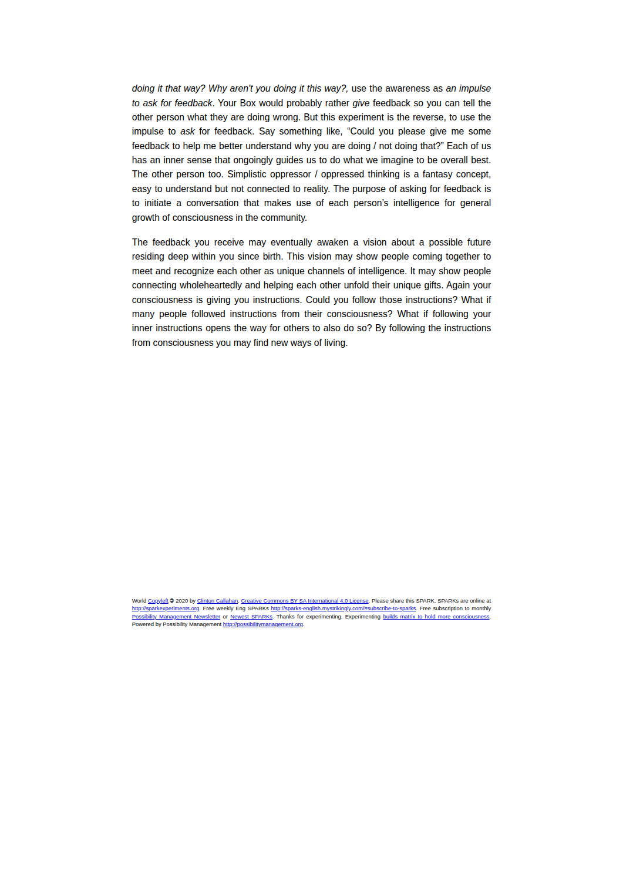doing it that way? Why aren't you doing it this way?, use the awareness as an impulse to ask for feedback. Your Box would probably rather give feedback so you can tell the other person what they are doing wrong. But this experiment is the reverse, to use the impulse to ask for feedback. Say something like, “Could you please give me some feedback to help me better understand why you are doing / not doing that?” Each of us has an inner sense that ongoingly guides us to do what we imagine to be overall best. The other person too. Simplistic oppressor / oppressed thinking is a fantasy concept, easy to understand but not connected to reality. The purpose of asking for feedback is to initiate a conversation that makes use of each person’s intelligence for general growth of consciousness in the community.
The feedback you receive may eventually awaken a vision about a possible future residing deep within you since birth. This vision may show people coming together to meet and recognize each other as unique channels of intelligence. It may show people connecting wholeheartedly and helping each other unfold their unique gifts. Again your consciousness is giving you instructions. Could you follow those instructions? What if many people followed instructions from their consciousness? What if following your inner instructions opens the way for others to also do so? By following the instructions from consciousness you may find new ways of living.
World Copyleft 🄯 2020 by Clinton Callahan. Creative Commons BY SA International 4.0 License. Please share this SPARK. SPARKs are online at http://sparkexperiments.org. Free weekly Eng SPARKs http://sparks-english.mystrikingly.com/#subscribe-to-sparks. Free subscription to monthly Possibility Management Newsletter or Newest SPARKs. Thanks for experimenting. Experimenting builds matrix to hold more consciousness. Powered by Possibility Management http://possibilitymanagement.org.